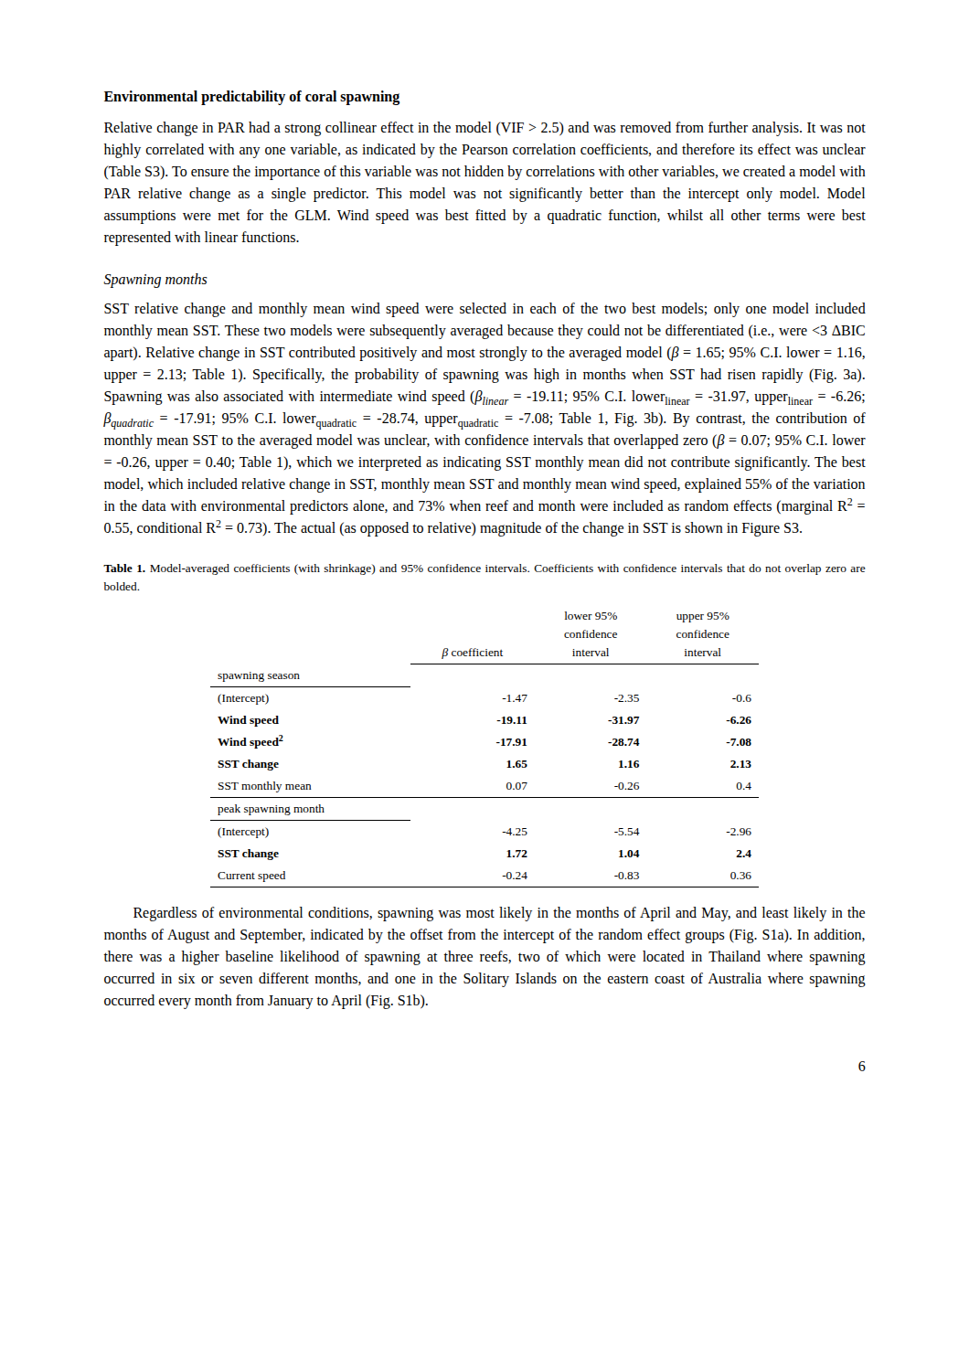Environmental predictability of coral spawning
Relative change in PAR had a strong collinear effect in the model (VIF > 2.5) and was removed from further analysis. It was not highly correlated with any one variable, as indicated by the Pearson correlation coefficients, and therefore its effect was unclear (Table S3). To ensure the importance of this variable was not hidden by correlations with other variables, we created a model with PAR relative change as a single predictor. This model was not significantly better than the intercept only model. Model assumptions were met for the GLM. Wind speed was best fitted by a quadratic function, whilst all other terms were best represented with linear functions.
Spawning months
SST relative change and monthly mean wind speed were selected in each of the two best models; only one model included monthly mean SST. These two models were subsequently averaged because they could not be differentiated (i.e., were <3 ΔBIC apart). Relative change in SST contributed positively and most strongly to the averaged model (β = 1.65; 95% C.I. lower = 1.16, upper = 2.13; Table 1). Specifically, the probability of spawning was high in months when SST had risen rapidly (Fig. 3a). Spawning was also associated with intermediate wind speed (βlinear = -19.11; 95% C.I. lowerlinear = -31.97, upperlinear = -6.26; βquadratic = -17.91; 95% C.I. lowerquadratic = -28.74, upperquadratic = -7.08; Table 1, Fig. 3b). By contrast, the contribution of monthly mean SST to the averaged model was unclear, with confidence intervals that overlapped zero (β = 0.07; 95% C.I. lower = -0.26, upper = 0.40; Table 1), which we interpreted as indicating SST monthly mean did not contribute significantly. The best model, which included relative change in SST, monthly mean SST and monthly mean wind speed, explained 55% of the variation in the data with environmental predictors alone, and 73% when reef and month were included as random effects (marginal R2 = 0.55, conditional R2 = 0.73). The actual (as opposed to relative) magnitude of the change in SST is shown in Figure S3.
Table 1. Model-averaged coefficients (with shrinkage) and 95% confidence intervals. Coefficients with confidence intervals that do not overlap zero are bolded.
| | β coefficient | lower 95% confidence interval | upper 95% confidence interval |
| --- | --- | --- | --- |
| spawning season | | | |
| (Intercept) | -1.47 | -2.35 | -0.6 |
| Wind speed | -19.11 | -31.97 | -6.26 |
| Wind speed 2 | -17.91 | -28.74 | -7.08 |
| SST change | 1.65 | 1.16 | 2.13 |
| SST monthly mean | 0.07 | -0.26 | 0.4 |
| peak spawning month | | | |
| (Intercept) | -4.25 | -5.54 | -2.96 |
| SST change | 1.72 | 1.04 | 2.4 |
| Current speed | -0.24 | -0.83 | 0.36 |
Regardless of environmental conditions, spawning was most likely in the months of April and May, and least likely in the months of August and September, indicated by the offset from the intercept of the random effect groups (Fig. S1a). In addition, there was a higher baseline likelihood of spawning at three reefs, two of which were located in Thailand where spawning occurred in six or seven different months, and one in the Solitary Islands on the eastern coast of Australia where spawning occurred every month from January to April (Fig. S1b).
6